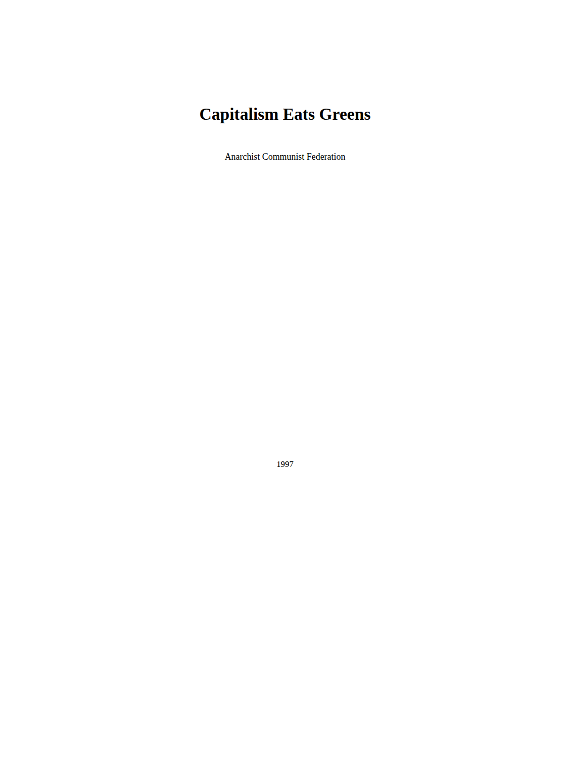Capitalism Eats Greens
Anarchist Communist Federation
1997